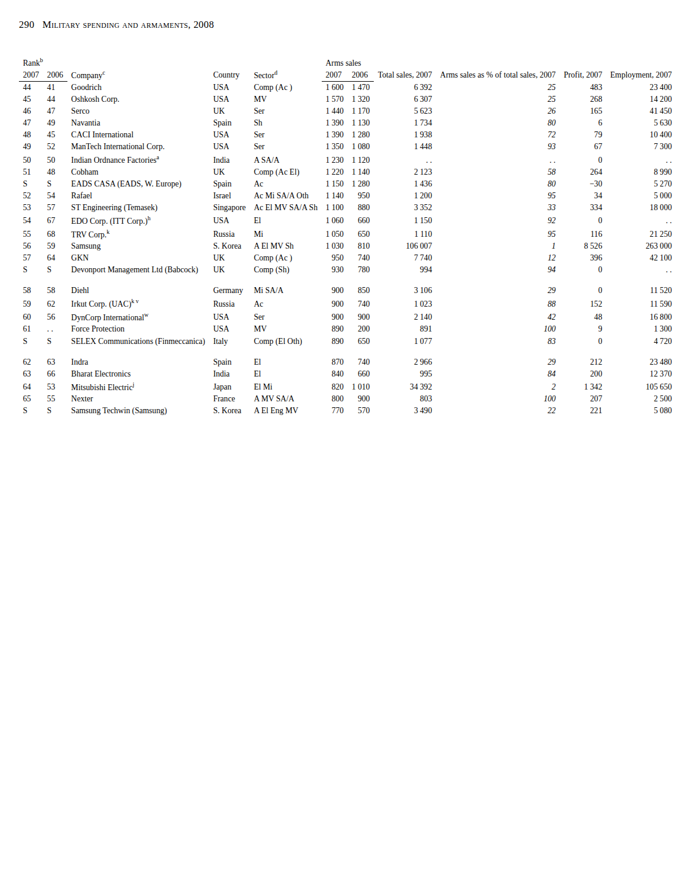290 Military spending and armaments, 2008
| Rank b | Company c | Country | Sector d | Arms sales | Total sales, 2007 | Arms sales as % of total sales, 2007 | Profit, 2007 | Employment, 2007 |
| --- | --- | --- | --- | --- | --- | --- | --- | --- |
| 2007 | 2006 | 2007 | 2006 |
| 44 | 41 | Goodrich | USA | Comp (Ac ) | 1 600 | 1 470 | 6 392 | 25 | 483 | 23 400 |
| 45 | 44 | Oshkosh Corp. | USA | MV | 1 570 | 1 320 | 6 307 | 25 | 268 | 14 200 |
| 46 | 47 | Serco | UK | Ser | 1 440 | 1 170 | 5 623 | 26 | 165 | 41 450 |
| 47 | 49 | Navantia | Spain | Sh | 1 390 | 1 130 | 1 734 | 80 | 6 | 5 630 |
| 48 | 45 | CACI International | USA | Ser | 1 390 | 1 280 | 1 938 | 72 | 79 | 10 400 |
| 49 | 52 | ManTech International Corp. | USA | Ser | 1 350 | 1 080 | 1 448 | 93 | 67 | 7 300 |
| 50 | 50 | Indian Ordnance Factories a | India | A SA/A | 1 230 | 1 120 | . . | . . | 0 | . . |
| 51 | 48 | Cobham | UK | Comp (Ac El) | 1 220 | 1 140 | 2 123 | 58 | 264 | 8 990 |
| S | S | EADS CASA (EADS, W. Europe) | Spain | Ac | 1 150 | 1 280 | 1 436 | 80 | −30 | 5 270 |
| 52 | 54 | Rafael | Israel | Ac Mi SA/A Oth | 1 140 | 950 | 1 200 | 95 | 34 | 5 000 |
| 53 | 57 | ST Engineering (Temasek) | Singapore | Ac El MV SA/A Sh | 1 100 | 880 | 3 352 | 33 | 334 | 18 000 |
| 54 | 67 | EDO Corp. (ITT Corp.) h | USA | El | 1 060 | 660 | 1 150 | 92 | 0 | . . |
| 55 | 68 | TRV Corp. k | Russia | Mi | 1 050 | 650 | 1 110 | 95 | 116 | 21 250 |
| 56 | 59 | Samsung | S. Korea | A El MV Sh | 1 030 | 810 | 106 007 | 1 | 8 526 | 263 000 |
| 57 | 64 | GKN | UK | Comp (Ac ) | 950 | 740 | 7 740 | 12 | 396 | 42 100 |
| S | S | Devonport Management Ltd (Babcock) | UK | Comp (Sh) | 930 | 780 | 994 | 94 | 0 | . . |
| 58 | 58 | Diehl | Germany | Mi SA/A | 900 | 850 | 3 106 | 29 | 0 | 11 520 |
| 59 | 62 | Irkut Corp. (UAC) k v | Russia | Ac | 900 | 740 | 1 023 | 88 | 152 | 11 590 |
| 60 | 56 | DynCorp International w | USA | Ser | 900 | 900 | 2 140 | 42 | 48 | 16 800 |
| 61 | . . | Force Protection | USA | MV | 890 | 200 | 891 | 100 | 9 | 1 300 |
| S | S | SELEX Communications (Finmeccanica) | Italy | Comp (El Oth) | 890 | 650 | 1 077 | 83 | 0 | 4 720 |
| 62 | 63 | Indra | Spain | El | 870 | 740 | 2 966 | 29 | 212 | 23 480 |
| 63 | 66 | Bharat Electronics | India | El | 840 | 660 | 995 | 84 | 200 | 12 370 |
| 64 | 53 | Mitsubishi Electric j | Japan | El Mi | 820 | 1 010 | 34 392 | 2 | 1 342 | 105 650 |
| 65 | 55 | Nexter | France | A MV SA/A | 800 | 900 | 803 | 100 | 207 | 2 500 |
| S | S | Samsung Techwin (Samsung) | S. Korea | A El Eng MV | 770 | 570 | 3 490 | 22 | 221 | 5 080 |